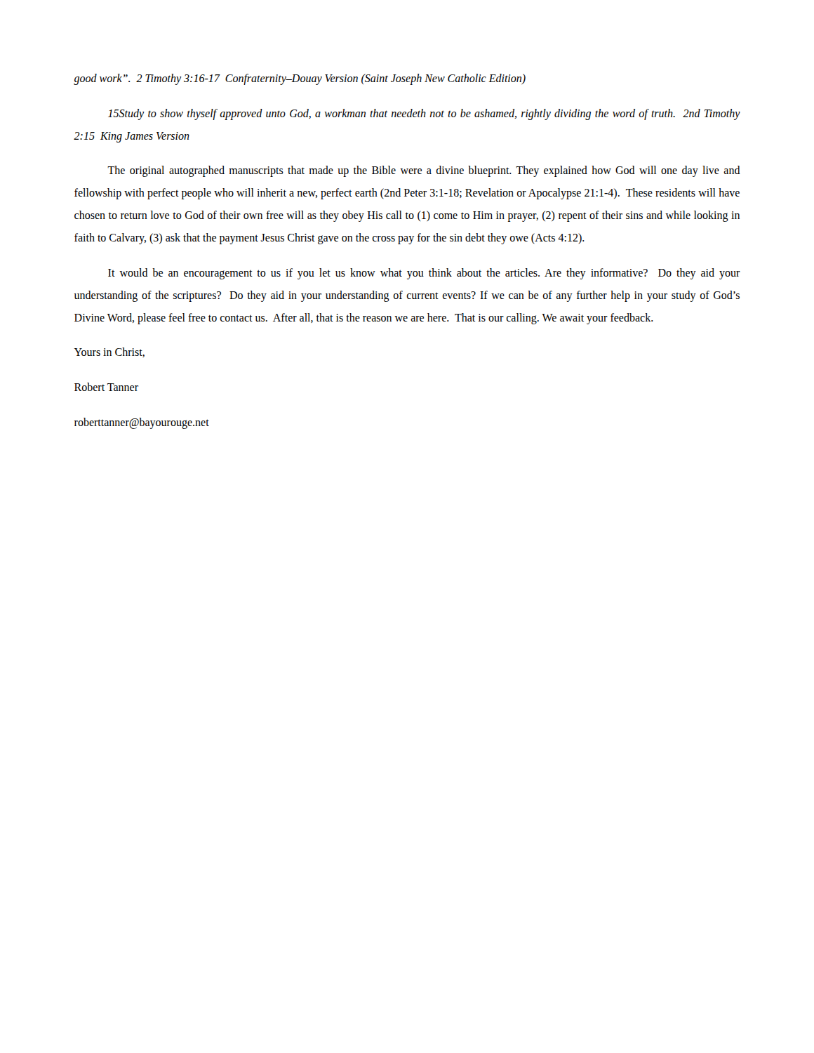good work”. 2 Timothy 3:16-17 Confraternity–Douay Version (Saint Joseph New Catholic Edition)
15Study to show thyself approved unto God, a workman that needeth not to be ashamed, rightly dividing the word of truth. 2nd Timothy 2:15 King James Version
The original autographed manuscripts that made up the Bible were a divine blueprint. They explained how God will one day live and fellowship with perfect people who will inherit a new, perfect earth (2nd Peter 3:1-18; Revelation or Apocalypse 21:1-4). These residents will have chosen to return love to God of their own free will as they obey His call to (1) come to Him in prayer, (2) repent of their sins and while looking in faith to Calvary, (3) ask that the payment Jesus Christ gave on the cross pay for the sin debt they owe (Acts 4:12).
It would be an encouragement to us if you let us know what you think about the articles. Are they informative? Do they aid your understanding of the scriptures? Do they aid in your understanding of current events? If we can be of any further help in your study of God’s Divine Word, please feel free to contact us. After all, that is the reason we are here. That is our calling. We await your feedback.
Yours in Christ,
Robert Tanner
roberttanner@bayourouge.net